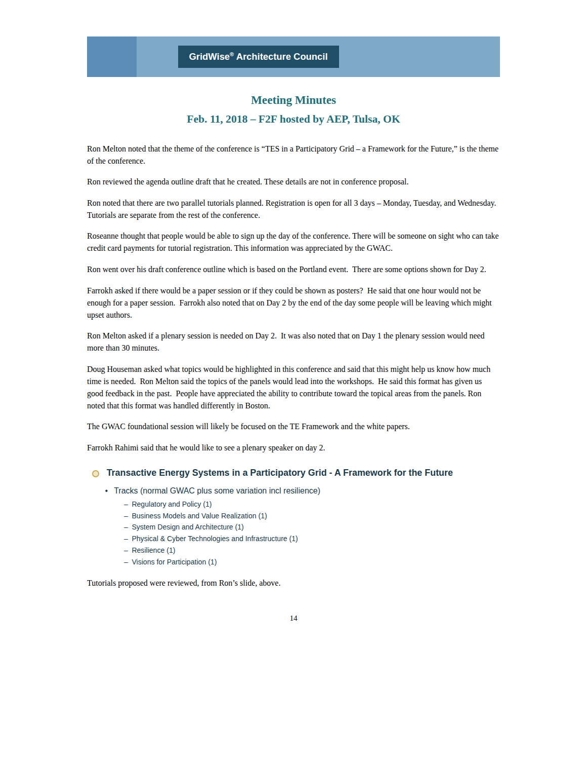GridWise® Architecture Council
Meeting Minutes
Feb. 11, 2018 – F2F hosted by AEP, Tulsa, OK
Ron Melton noted that the theme of the conference is “TES in a Participatory Grid – a Framework for the Future,” is the theme of the conference.
Ron reviewed the agenda outline draft that he created. These details are not in conference proposal.
Ron noted that there are two parallel tutorials planned. Registration is open for all 3 days – Monday, Tuesday, and Wednesday. Tutorials are separate from the rest of the conference.
Roseanne thought that people would be able to sign up the day of the conference. There will be someone on sight who can take credit card payments for tutorial registration. This information was appreciated by the GWAC.
Ron went over his draft conference outline which is based on the Portland event. There are some options shown for Day 2.
Farrokh asked if there would be a paper session or if they could be shown as posters? He said that one hour would not be enough for a paper session. Farrokh also noted that on Day 2 by the end of the day some people will be leaving which might upset authors.
Ron Melton asked if a plenary session is needed on Day 2. It was also noted that on Day 1 the plenary session would need more than 30 minutes.
Doug Houseman asked what topics would be highlighted in this conference and said that this might help us know how much time is needed. Ron Melton said the topics of the panels would lead into the workshops. He said this format has given us good feedback in the past. People have appreciated the ability to contribute toward the topical areas from the panels. Ron noted that this format was handled differently in Boston.
The GWAC foundational session will likely be focused on the TE Framework and the white papers.
Farrokh Rahimi said that he would like to see a plenary speaker on day 2.
Transactive Energy Systems in a Participatory Grid - A Framework for the Future
Tracks (normal GWAC plus some variation incl resilience)
Regulatory and Policy (1)
Business Models and Value Realization (1)
System Design and Architecture (1)
Physical & Cyber Technologies and Infrastructure (1)
Resilience (1)
Visions for Participation (1)
Tutorials proposed were reviewed, from Ron’s slide, above.
14